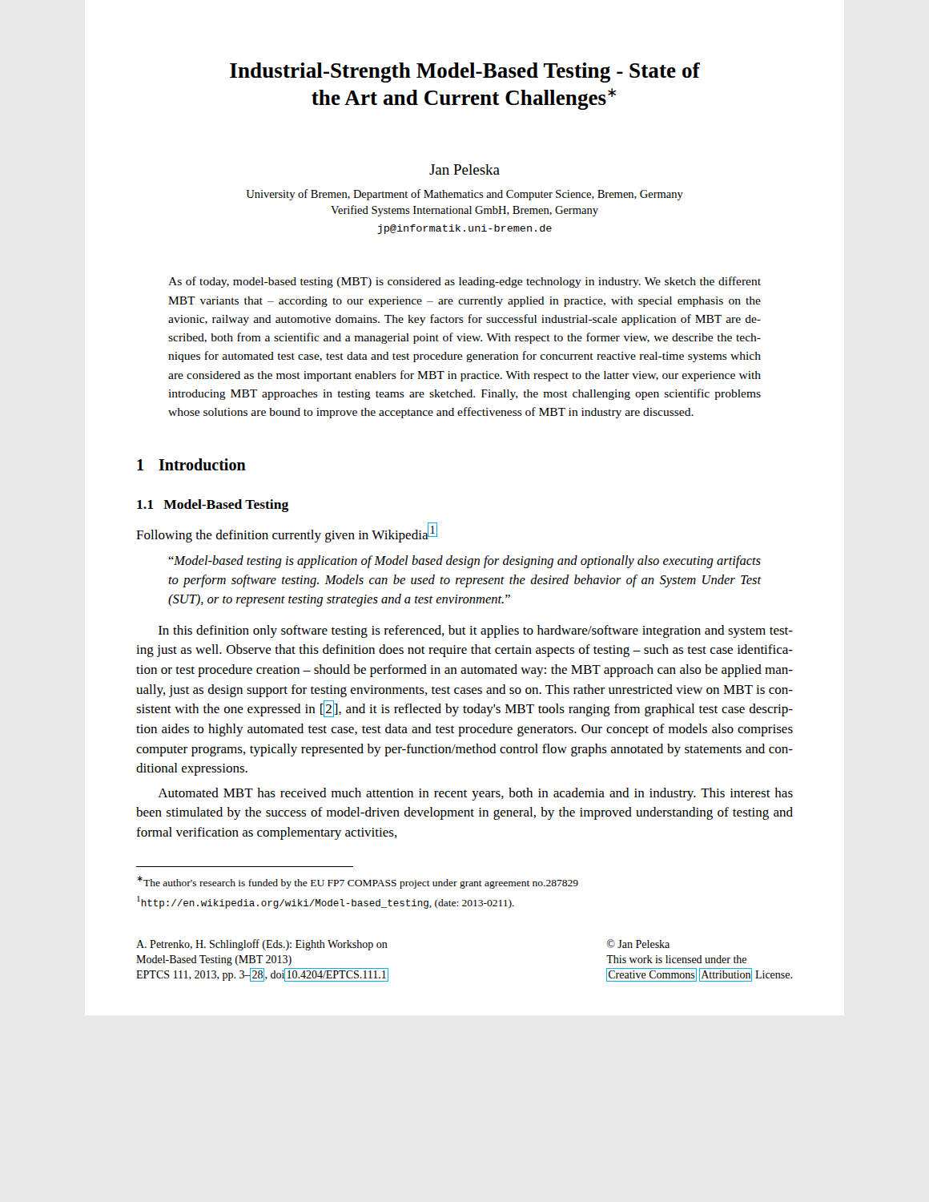Industrial-Strength Model-Based Testing - State of
the Art and Current Challenges∗
Jan Peleska
University of Bremen, Department of Mathematics and Computer Science, Bremen, Germany
Verified Systems International GmbH, Bremen, Germany
jp@informatik.uni-bremen.de
As of today, model-based testing (MBT) is considered as leading-edge technology in industry. We sketch the different MBT variants that – according to our experience – are currently applied in practice, with special emphasis on the avionic, railway and automotive domains. The key factors for successful industrial-scale application of MBT are described, both from a scientific and a managerial point of view. With respect to the former view, we describe the techniques for automated test case, test data and test procedure generation for concurrent reactive real-time systems which are considered as the most important enablers for MBT in practice. With respect to the latter view, our experience with introducing MBT approaches in testing teams are sketched. Finally, the most challenging open scientific problems whose solutions are bound to improve the acceptance and effectiveness of MBT in industry are discussed.
1 Introduction
1.1 Model-Based Testing
Following the definition currently given in Wikipedia1
“Model-based testing is application of Model based design for designing and optionally also executing artifacts to perform software testing. Models can be used to represent the desired behavior of an System Under Test (SUT), or to represent testing strategies and a test environment.”
In this definition only software testing is referenced, but it applies to hardware/software integration and system testing just as well. Observe that this definition does not require that certain aspects of testing – such as test case identification or test procedure creation – should be performed in an automated way: the MBT approach can also be applied manually, just as design support for testing environments, test cases and so on. This rather unrestricted view on MBT is consistent with the one expressed in [2], and it is reflected by today's MBT tools ranging from graphical test case description aides to highly automated test case, test data and test procedure generators. Our concept of models also comprises computer programs, typically represented by per-function/method control flow graphs annotated by statements and conditional expressions.
Automated MBT has received much attention in recent years, both in academia and in industry. This interest has been stimulated by the success of model-driven development in general, by the improved understanding of testing and formal verification as complementary activities,
∗The author's research is funded by the EU FP7 COMPASS project under grant agreement no.287829
1http://en.wikipedia.org/wiki/Model-based_testing, (date: 2013-0211).
A. Petrenko, H. Schlingloff (Eds.): Eighth Workshop on
Model-Based Testing (MBT 2013)
EPTCS 111, 2013, pp. 3–28, doi10.4204/EPTCS.111.1
© Jan Peleska
This work is licensed under the
Creative Commons Attribution License.